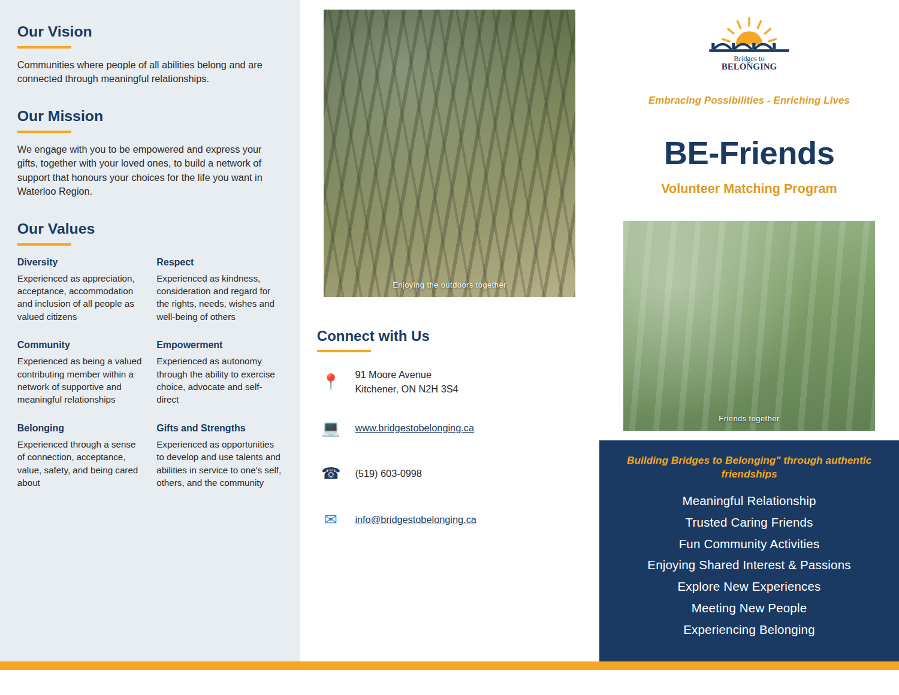Our Vision
Communities where people of all abilities belong and are connected through meaningful relationships.
Our Mission
We engage with you to be empowered and express your gifts, together with your loved ones, to build a network of support that honours your choices for the life you want in Waterloo Region.
Our Values
Diversity
Experienced as appreciation, acceptance, accommodation and inclusion of all people as valued citizens
Respect
Experienced as kindness, consideration and regard for the rights, needs, wishes and well-being of others
Community
Experienced as being a valued contributing member within a network of supportive and meaningful relationships
Empowerment
Experienced as autonomy through the ability to exercise choice, advocate and self-direct
Belonging
Experienced through a sense of connection, acceptance, value, safety, and being cared about
Gifts and Strengths
Experienced as opportunities to develop and use talents and abilities in service to one's self, others, and the community
Enjoying the outdoors together
Connect with Us
📍 91 Moore Avenue
Kitchener, ON N2H 3S4
💻 www.bridgestobelonging.ca
☎ (519) 603-0998
✉ info@bridgestobelonging.ca
Bridges to BELONGING
Embracing Possibilities - Enriching Lives
BE-Friends
Volunteer Matching Program
Friends together
Building Bridges to Belonging" through authentic friendships
Meaningful Relationship
Trusted Caring Friends
Fun Community Activities
Enjoying Shared Interest & Passions
Explore New Experiences
Meeting New People
Experiencing Belonging